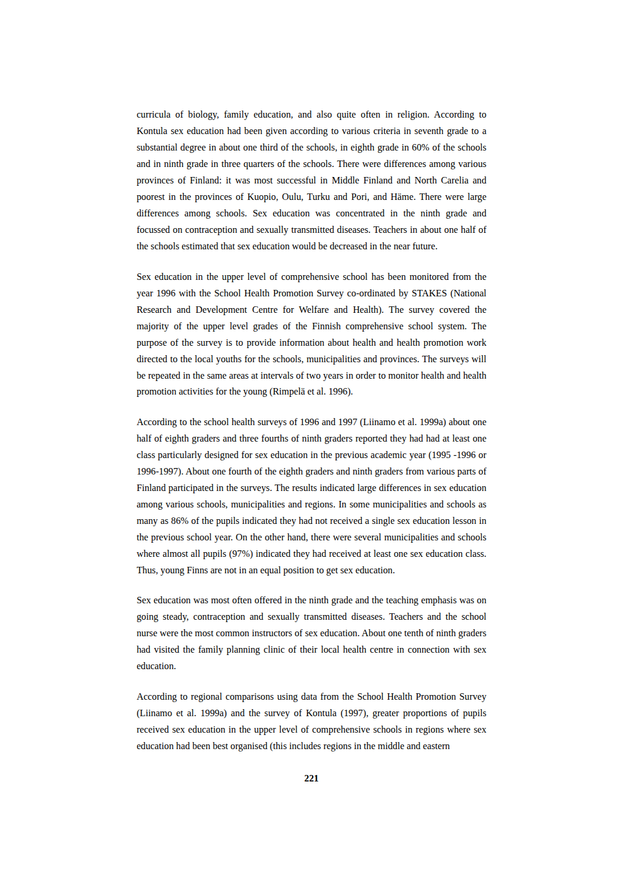curricula of biology, family education, and also quite often in religion. According to Kontula sex education had been given according to various criteria in seventh grade to a substantial degree in about one third of the schools, in eighth grade in 60% of the schools and in ninth grade in three quarters of the schools. There were differences among various provinces of Finland: it was most successful in Middle Finland and North Carelia and poorest in the provinces of Kuopio, Oulu, Turku and Pori, and Häme. There were large differences among schools. Sex education was concentrated in the ninth grade and focussed on contraception and sexually transmitted diseases. Teachers in about one half of the schools estimated that sex education would be decreased in the near future.
Sex education in the upper level of comprehensive school has been monitored from the year 1996 with the School Health Promotion Survey co-ordinated by STAKES (National Research and Development Centre for Welfare and Health). The survey covered the majority of the upper level grades of the Finnish comprehensive school system. The purpose of the survey is to provide information about health and health promotion work directed to the local youths for the schools, municipalities and provinces. The surveys will be repeated in the same areas at intervals of two years in order to monitor health and health promotion activities for the young (Rimpelä et al. 1996).
According to the school health surveys of 1996 and 1997 (Liinamo et al. 1999a) about one half of eighth graders and three fourths of ninth graders reported they had had at least one class particularly designed for sex education in the previous academic year (1995 -1996 or 1996-1997). About one fourth of the eighth graders and ninth graders from various parts of Finland participated in the surveys. The results indicated large differences in sex education among various schools, municipalities and regions. In some municipalities and schools as many as 86% of the pupils indicated they had not received a single sex education lesson in the previous school year. On the other hand, there were several municipalities and schools where almost all pupils (97%) indicated they had received at least one sex education class. Thus, young Finns are not in an equal position to get sex education.
Sex education was most often offered in the ninth grade and the teaching emphasis was on going steady, contraception and sexually transmitted diseases. Teachers and the school nurse were the most common instructors of sex education. About one tenth of ninth graders had visited the family planning clinic of their local health centre in connection with sex education.
According to regional comparisons using data from the School Health Promotion Survey (Liinamo et al. 1999a) and the survey of Kontula (1997), greater proportions of pupils received sex education in the upper level of comprehensive schools in regions where sex education had been best organised (this includes regions in the middle and eastern
221